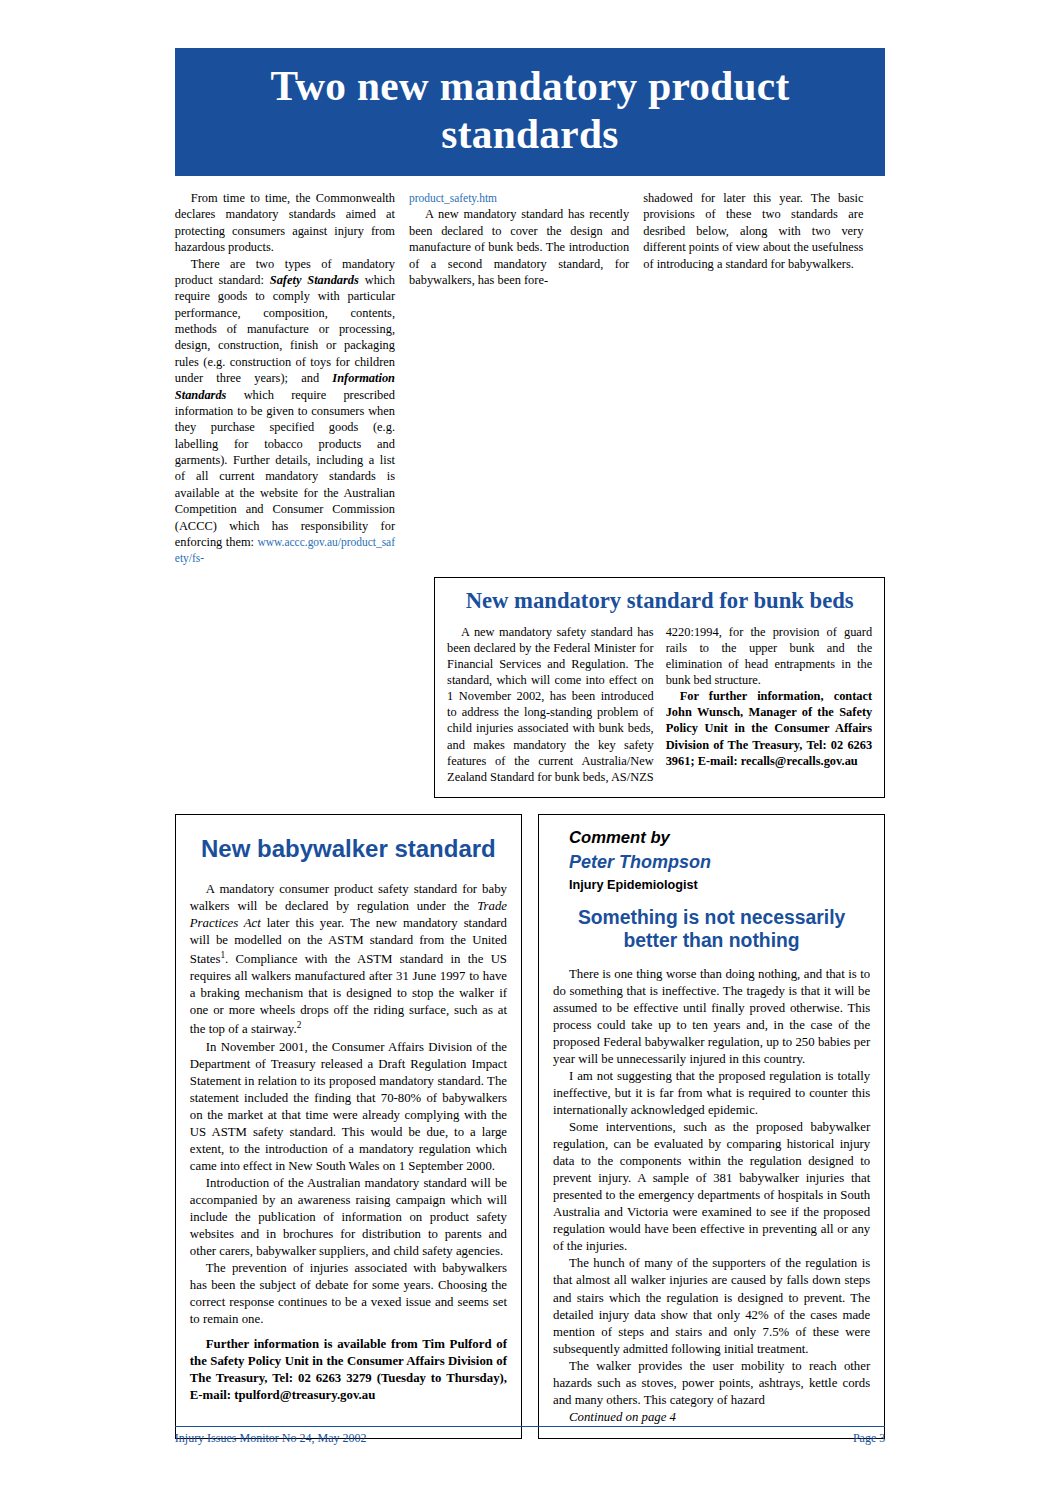Two new mandatory product standards
From time to time, the Commonwealth declares mandatory standards aimed at protecting consumers against injury from hazardous products.
There are two types of mandatory product standard: Safety Standards which require goods to comply with particular performance, composition, contents, methods of manufacture or processing, design, construction, finish or packaging rules (e.g. construction of toys for children under three years); and Information Standards which require prescribed information to be given to consumers when they purchase specified goods (e.g. labelling for tobacco products and garments). Further details, including a list of all current mandatory standards is available at the website for the Australian Competition and Consumer Commission (ACCC) which has responsibility for enforcing them: www.accc.gov.au/product_safety/fs-
product_safety.htm
A new mandatory standard has recently been declared to cover the design and manufacture of bunk beds. The introduction of a second mandatory standard, for babywalkers, has been fore-
shadowed for later this year. The basic provisions of these two standards are desribed below, along with two very different points of view about the usefulness of introducing a standard for babywalkers.
New mandatory standard for bunk beds
A new mandatory safety standard has been declared by the Federal Minister for Financial Services and Regulation. The standard, which will come into effect on 1 November 2002, has been introduced to address the long-standing problem of child injuries associated with bunk beds, and makes mandatory the key safety features of the current Australia/New Zealand Standard for bunk beds, AS/NZS
4220:1994, for the provision of guard rails to the upper bunk and the elimination of head entrapments in the bunk bed structure.
For further information, contact John Wunsch, Manager of the Safety Policy Unit in the Consumer Affairs Division of The Treasury, Tel: 02 6263 3961; E-mail: recalls@recalls.gov.au
New babywalker standard
A mandatory consumer product safety standard for baby walkers will be declared by regulation under the Trade Practices Act later this year. The new mandatory standard will be modelled on the ASTM standard from the United States1. Compliance with the ASTM standard in the US requires all walkers manufactured after 31 June 1997 to have a braking mechanism that is designed to stop the walker if one or more wheels drops off the riding surface, such as at the top of a stairway.2
In November 2001, the Consumer Affairs Division of the Department of Treasury released a Draft Regulation Impact Statement in relation to its proposed mandatory standard. The statement included the finding that 70-80% of babywalkers on the market at that time were already complying with the US ASTM safety standard. This would be due, to a large extent, to the introduction of a mandatory regulation which came into effect in New South Wales on 1 September 2000.
Introduction of the Australian mandatory standard will be accompanied by an awareness raising campaign which will include the publication of information on product safety websites and in brochures for distribution to parents and other carers, babywalker suppliers, and child safety agencies.
The prevention of injuries associated with babywalkers has been the subject of debate for some years. Choosing the correct response continues to be a vexed issue and seems set to remain one.
Further information is available from Tim Pulford of the Safety Policy Unit in the Consumer Affairs Division of The Treasury, Tel: 02 6263 3279 (Tuesday to Thursday), E-mail: tpulford@treasury.gov.au
Comment by
Peter Thompson
Injury Epidemiologist
Something is not necessarily better than nothing
There is one thing worse than doing nothing, and that is to do something that is ineffective. The tragedy is that it will be assumed to be effective until finally proved otherwise. This process could take up to ten years and, in the case of the proposed Federal babywalker regulation, up to 250 babies per year will be unnecessarily injured in this country.
I am not suggesting that the proposed regulation is totally ineffective, but it is far from what is required to counter this internationally acknowledged epidemic.
Some interventions, such as the proposed babywalker regulation, can be evaluated by comparing historical injury data to the components within the regulation designed to prevent injury. A sample of 381 babywalker injuries that presented to the emergency departments of hospitals in South Australia and Victoria were examined to see if the proposed regulation would have been effective in preventing all or any of the injuries.
The hunch of many of the supporters of the regulation is that almost all walker injuries are caused by falls down steps and stairs which the regulation is designed to prevent. The detailed injury data show that only 42% of the cases made mention of steps and stairs and only 7.5% of these were subsequently admitted following initial treatment.
The walker provides the user mobility to reach other hazards such as stoves, power points, ashtrays, kettle cords and many others. This category of hazard
Continued on page 4
Injury Issues Monitor No 24, May 2002 Page 3